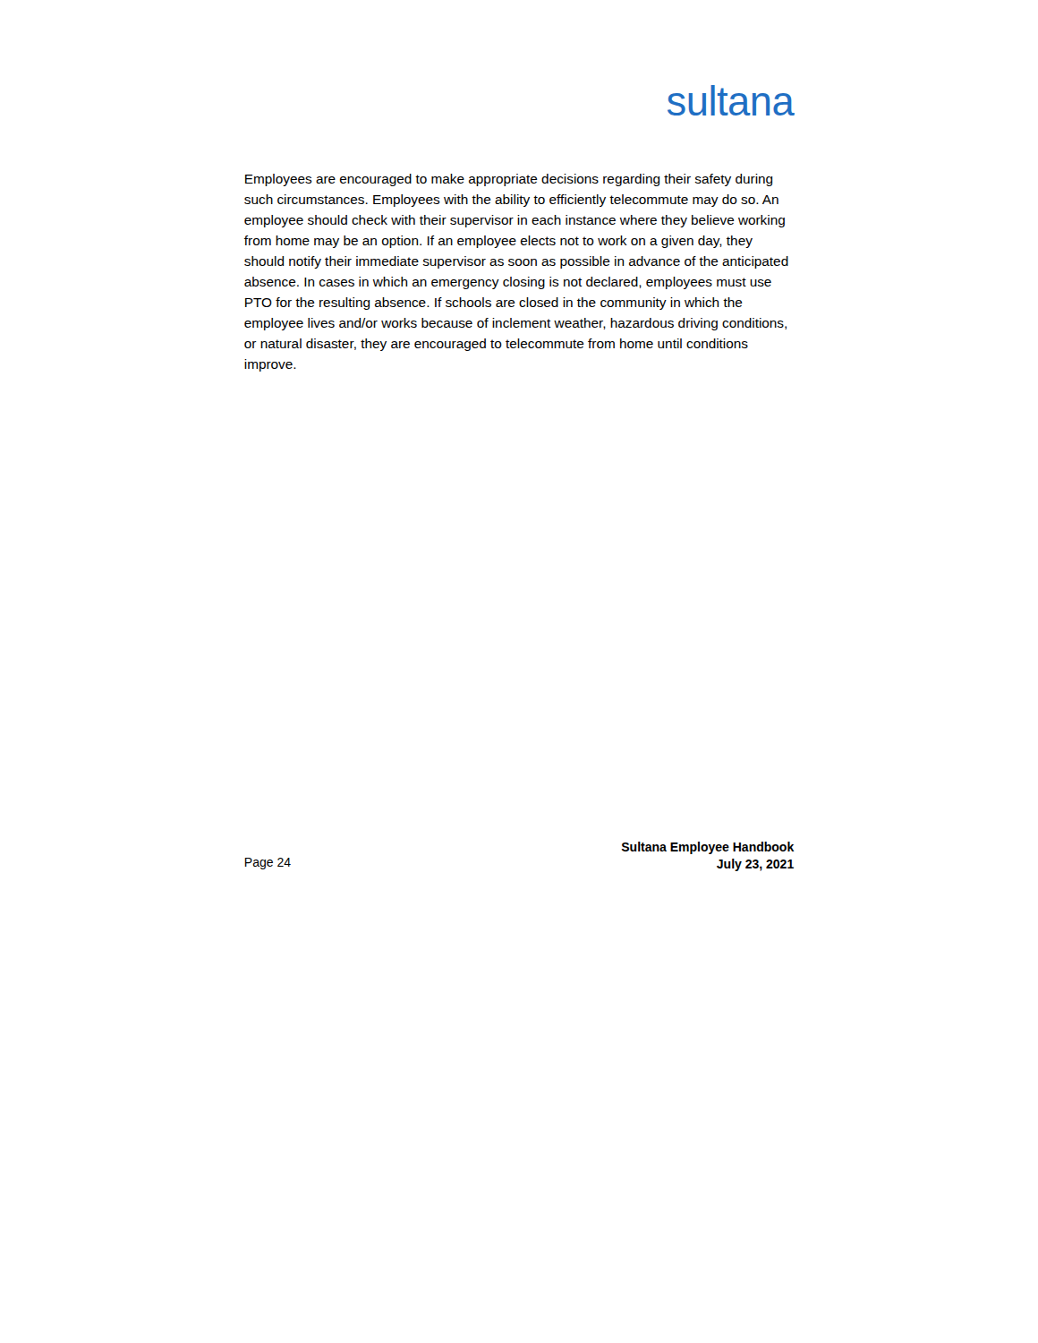sultana
Employees are encouraged to make appropriate decisions regarding their safety during such circumstances. Employees with the ability to efficiently telecommute may do so. An employee should check with their supervisor in each instance where they believe working from home may be an option. If an employee elects not to work on a given day, they should notify their immediate supervisor as soon as possible in advance of the anticipated absence. In cases in which an emergency closing is not declared, employees must use PTO for the resulting absence. If schools are closed in the community in which the employee lives and/or works because of inclement weather, hazardous driving conditions, or natural disaster, they are encouraged to telecommute from home until conditions improve.
Page 24
Sultana Employee Handbook
July 23, 2021